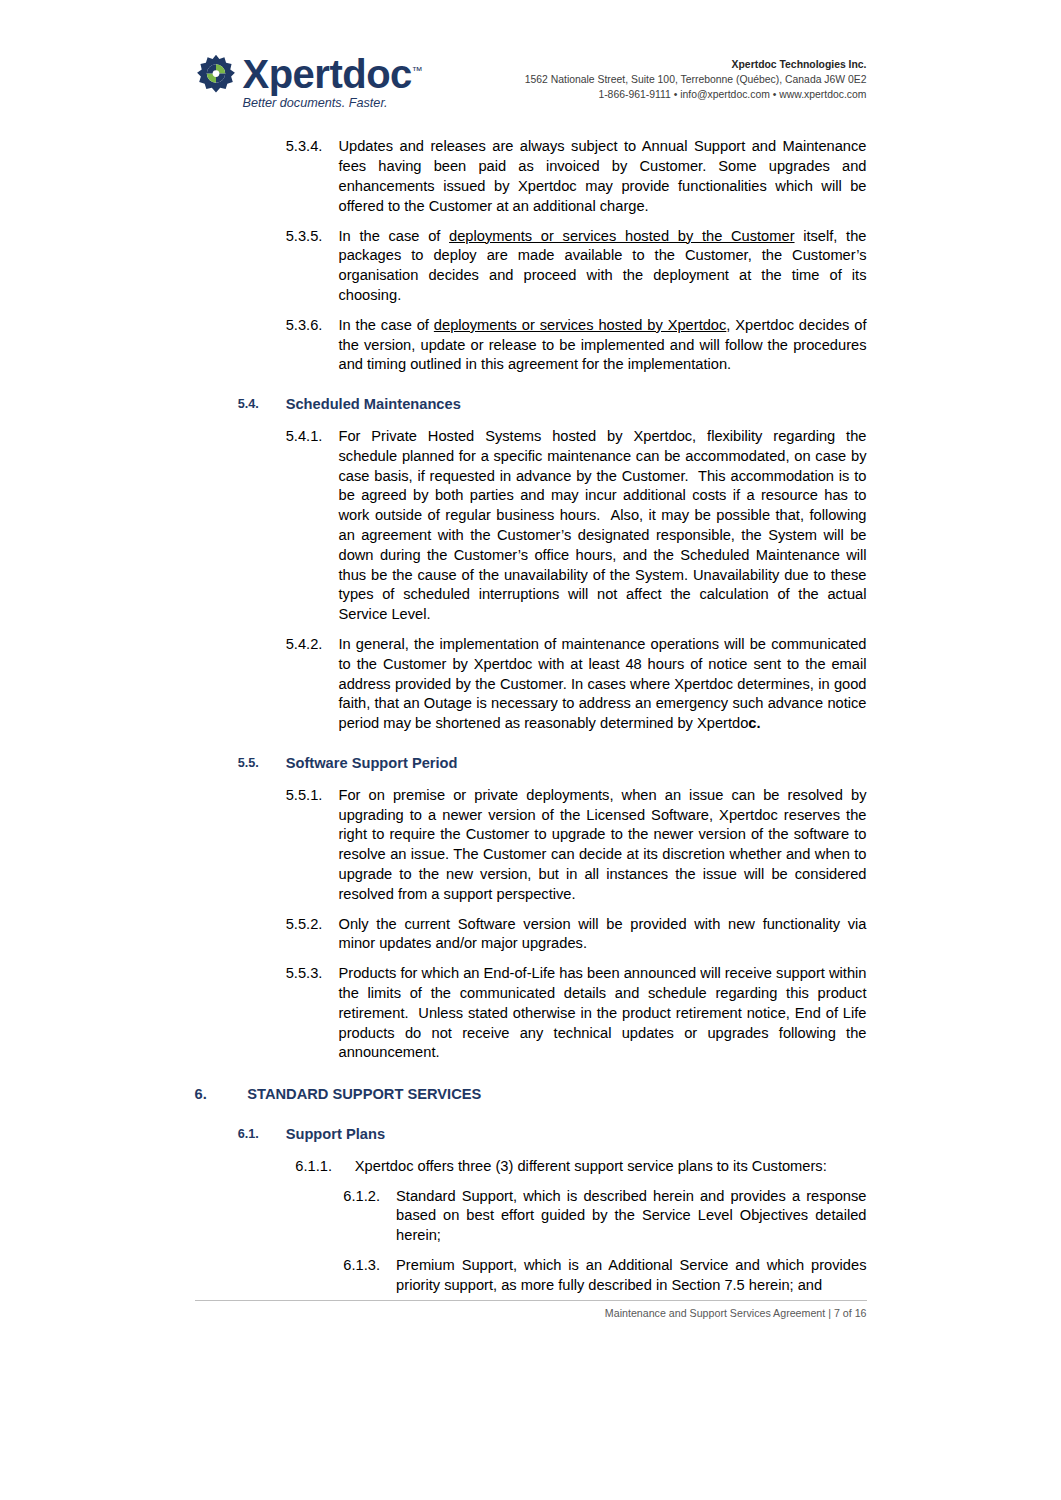Xpertdoc™
Better documents. Faster.
Xpertdoc Technologies Inc.
1562 Nationale Street, Suite 100, Terrebonne (Québec), Canada J6W 0E2
1-866-961-9111 • info@xpertdoc.com • www.xpertdoc.com
5.3.4.
Updates and releases are always subject to Annual Support and Maintenance fees having been paid as invoiced by Customer. Some upgrades and enhancements issued by Xpertdoc may provide functionalities which will be offered to the Customer at an additional charge.
5.3.5.
In the case of deployments or services hosted by the Customer itself, the packages to deploy are made available to the Customer, the Customer’s organisation decides and proceed with the deployment at the time of its choosing.
5.3.6.
In the case of deployments or services hosted by Xpertdoc, Xpertdoc decides of the version, update or release to be implemented and will follow the procedures and timing outlined in this agreement for the implementation.
5.4. Scheduled Maintenances
5.4.1.
For Private Hosted Systems hosted by Xpertdoc, flexibility regarding the schedule planned for a specific maintenance can be accommodated, on case by case basis, if requested in advance by the Customer. This accommodation is to be agreed by both parties and may incur additional costs if a resource has to work outside of regular business hours. Also, it may be possible that, following an agreement with the Customer’s designated responsible, the System will be down during the Customer’s office hours, and the Scheduled Maintenance will thus be the cause of the unavailability of the System. Unavailability due to these types of scheduled interruptions will not affect the calculation of the actual Service Level.
5.4.2.
In general, the implementation of maintenance operations will be communicated to the Customer by Xpertdoc with at least 48 hours of notice sent to the email address provided by the Customer. In cases where Xpertdoc determines, in good faith, that an Outage is necessary to address an emergency such advance notice period may be shortened as reasonably determined by Xpertdoc.
5.5. Software Support Period
5.5.1.
For on premise or private deployments, when an issue can be resolved by upgrading to a newer version of the Licensed Software, Xpertdoc reserves the right to require the Customer to upgrade to the newer version of the software to resolve an issue. The Customer can decide at its discretion whether and when to upgrade to the new version, but in all instances the issue will be considered resolved from a support perspective.
5.5.2.
Only the current Software version will be provided with new functionality via minor updates and/or major upgrades.
5.5.3.
Products for which an End-of-Life has been announced will receive support within the limits of the communicated details and schedule regarding this product retirement. Unless stated otherwise in the product retirement notice, End of Life products do not receive any technical updates or upgrades following the announcement.
6. STANDARD SUPPORT SERVICES
6.1. Support Plans
6.1.1.
Xpertdoc offers three (3) different support service plans to its Customers:
6.1.2.
Standard Support, which is described herein and provides a response based on best effort guided by the Service Level Objectives detailed herein;
6.1.3.
Premium Support, which is an Additional Service and which provides priority support, as more fully described in Section 7.5 herein; and
Maintenance and Support Services Agreement | 7 of 16